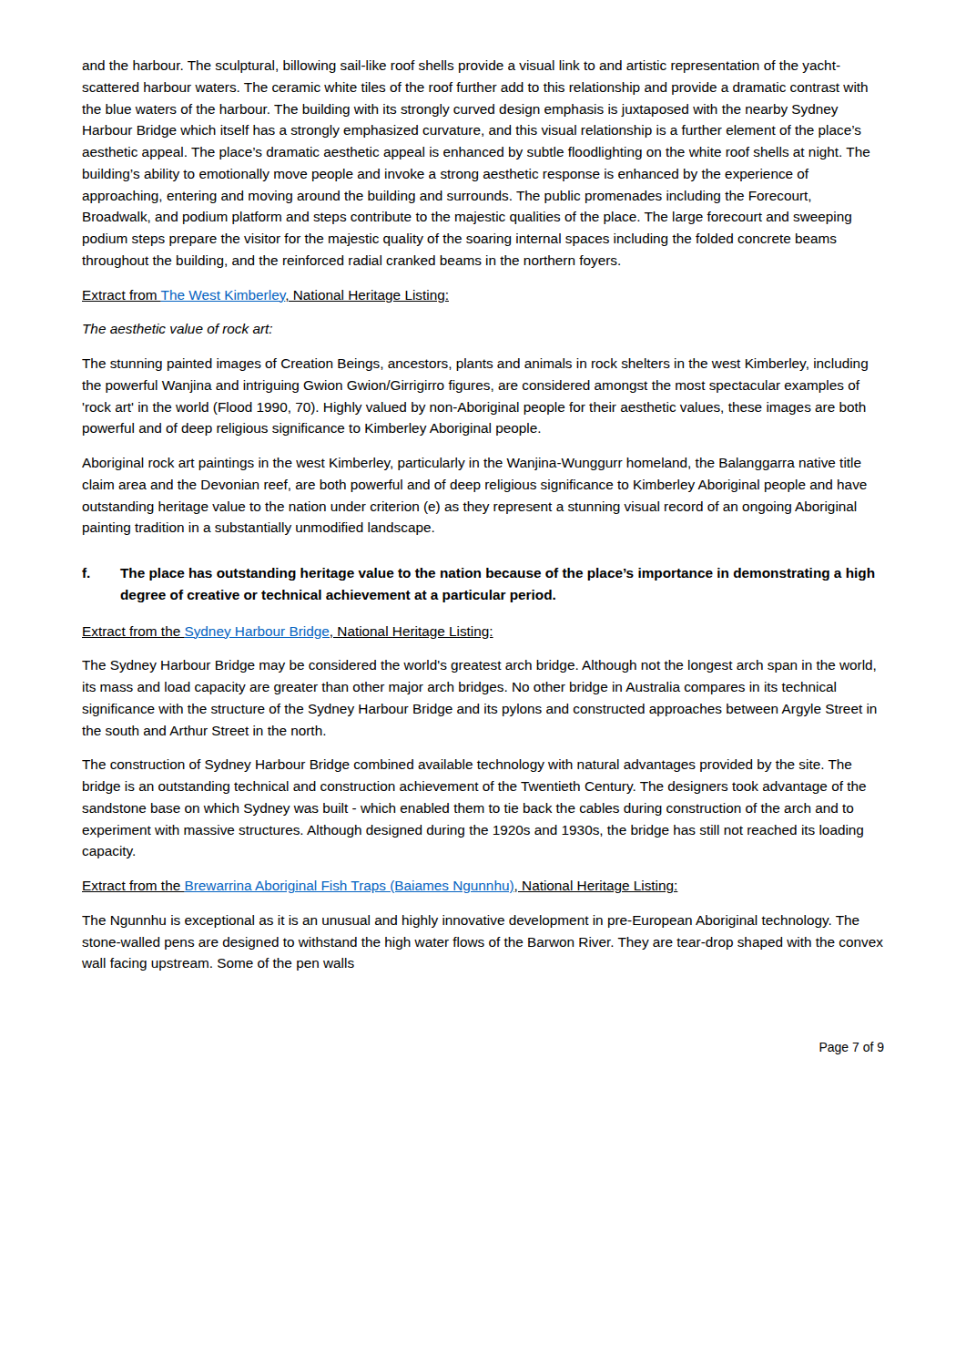and the harbour. The sculptural, billowing sail-like roof shells provide a visual link to and artistic representation of the yacht-scattered harbour waters. The ceramic white tiles of the roof further add to this relationship and provide a dramatic contrast with the blue waters of the harbour. The building with its strongly curved design emphasis is juxtaposed with the nearby Sydney Harbour Bridge which itself has a strongly emphasized curvature, and this visual relationship is a further element of the place’s aesthetic appeal. The place’s dramatic aesthetic appeal is enhanced by subtle floodlighting on the white roof shells at night. The building’s ability to emotionally move people and invoke a strong aesthetic response is enhanced by the experience of approaching, entering and moving around the building and surrounds. The public promenades including the Forecourt, Broadwalk, and podium platform and steps contribute to the majestic qualities of the place. The large forecourt and sweeping podium steps prepare the visitor for the majestic quality of the soaring internal spaces including the folded concrete beams throughout the building, and the reinforced radial cranked beams in the northern foyers.
Extract from The West Kimberley, National Heritage Listing:
The aesthetic value of rock art:
The stunning painted images of Creation Beings, ancestors, plants and animals in rock shelters in the west Kimberley, including the powerful Wanjina and intriguing Gwion Gwion/Girrigirro figures, are considered amongst the most spectacular examples of 'rock art' in the world (Flood 1990, 70). Highly valued by non-Aboriginal people for their aesthetic values, these images are both powerful and of deep religious significance to Kimberley Aboriginal people.
Aboriginal rock art paintings in the west Kimberley, particularly in the Wanjina-Wunggurr homeland, the Balanggarra native title claim area and the Devonian reef, are both powerful and of deep religious significance to Kimberley Aboriginal people and have outstanding heritage value to the nation under criterion (e) as they represent a stunning visual record of an ongoing Aboriginal painting tradition in a substantially unmodified landscape.
f. The place has outstanding heritage value to the nation because of the place’s importance in demonstrating a high degree of creative or technical achievement at a particular period.
Extract from the Sydney Harbour Bridge, National Heritage Listing:
The Sydney Harbour Bridge may be considered the world's greatest arch bridge. Although not the longest arch span in the world, its mass and load capacity are greater than other major arch bridges. No other bridge in Australia compares in its technical significance with the structure of the Sydney Harbour Bridge and its pylons and constructed approaches between Argyle Street in the south and Arthur Street in the north.
The construction of Sydney Harbour Bridge combined available technology with natural advantages provided by the site. The bridge is an outstanding technical and construction achievement of the Twentieth Century. The designers took advantage of the sandstone base on which Sydney was built - which enabled them to tie back the cables during construction of the arch and to experiment with massive structures. Although designed during the 1920s and 1930s, the bridge has still not reached its loading capacity.
Extract from the Brewarrina Aboriginal Fish Traps (Baiames Ngunnhu), National Heritage Listing:
The Ngunnhu is exceptional as it is an unusual and highly innovative development in pre-European Aboriginal technology. The stone-walled pens are designed to withstand the high water flows of the Barwon River. They are tear-drop shaped with the convex wall facing upstream. Some of the pen walls
Page 7 of 9